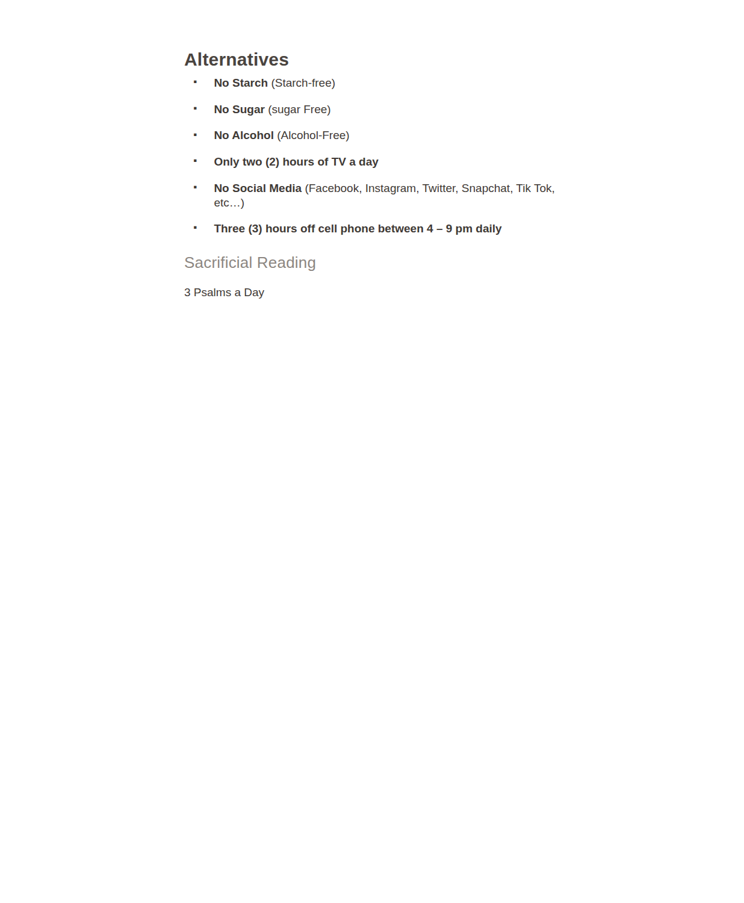Alternatives
No Starch (Starch-free)
No Sugar (sugar Free)
No Alcohol (Alcohol-Free)
Only two (2) hours of TV a day
No Social Media (Facebook, Instagram, Twitter, Snapchat, Tik Tok, etc…)
Three (3) hours off cell phone between 4 – 9 pm daily
Sacrificial Reading
3 Psalms a Day